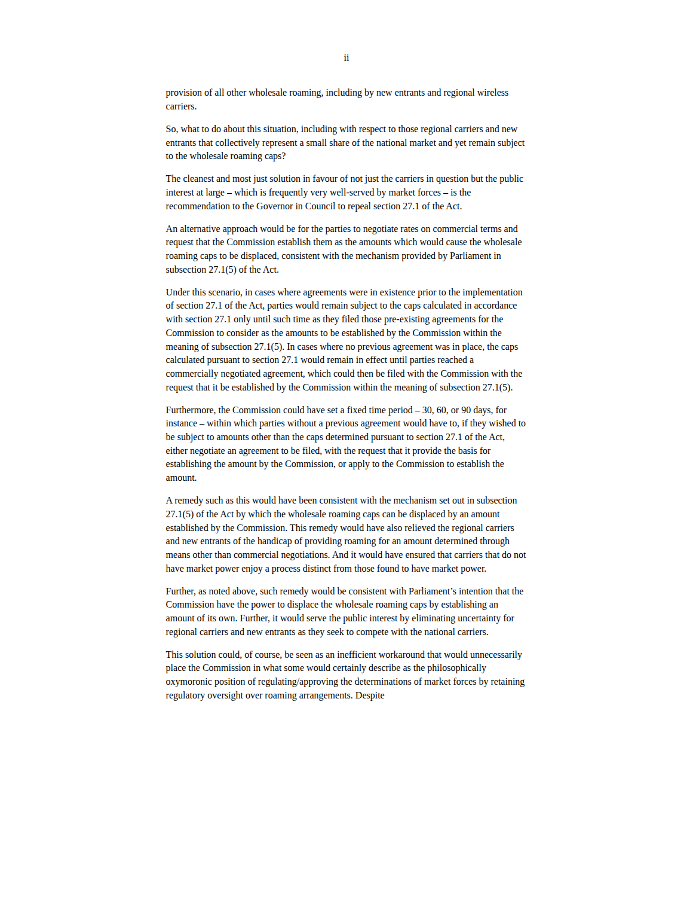ii
provision of all other wholesale roaming, including by new entrants and regional wireless carriers.
So, what to do about this situation, including with respect to those regional carriers and new entrants that collectively represent a small share of the national market and yet remain subject to the wholesale roaming caps?
The cleanest and most just solution in favour of not just the carriers in question but the public interest at large – which is frequently very well-served by market forces – is the recommendation to the Governor in Council to repeal section 27.1 of the Act.
An alternative approach would be for the parties to negotiate rates on commercial terms and request that the Commission establish them as the amounts which would cause the wholesale roaming caps to be displaced, consistent with the mechanism provided by Parliament in subsection 27.1(5) of the Act.
Under this scenario, in cases where agreements were in existence prior to the implementation of section 27.1 of the Act, parties would remain subject to the caps calculated in accordance with section 27.1 only until such time as they filed those pre-existing agreements for the Commission to consider as the amounts to be established by the Commission within the meaning of subsection 27.1(5). In cases where no previous agreement was in place, the caps calculated pursuant to section 27.1 would remain in effect until parties reached a commercially negotiated agreement, which could then be filed with the Commission with the request that it be established by the Commission within the meaning of subsection 27.1(5).
Furthermore, the Commission could have set a fixed time period – 30, 60, or 90 days, for instance – within which parties without a previous agreement would have to, if they wished to be subject to amounts other than the caps determined pursuant to section 27.1 of the Act, either negotiate an agreement to be filed, with the request that it provide the basis for establishing the amount by the Commission, or apply to the Commission to establish the amount.
A remedy such as this would have been consistent with the mechanism set out in subsection 27.1(5) of the Act by which the wholesale roaming caps can be displaced by an amount established by the Commission. This remedy would have also relieved the regional carriers and new entrants of the handicap of providing roaming for an amount determined through means other than commercial negotiations. And it would have ensured that carriers that do not have market power enjoy a process distinct from those found to have market power.
Further, as noted above, such remedy would be consistent with Parliament’s intention that the Commission have the power to displace the wholesale roaming caps by establishing an amount of its own. Further, it would serve the public interest by eliminating uncertainty for regional carriers and new entrants as they seek to compete with the national carriers.
This solution could, of course, be seen as an inefficient workaround that would unnecessarily place the Commission in what some would certainly describe as the philosophically oxymoronic position of regulating/approving the determinations of market forces by retaining regulatory oversight over roaming arrangements. Despite